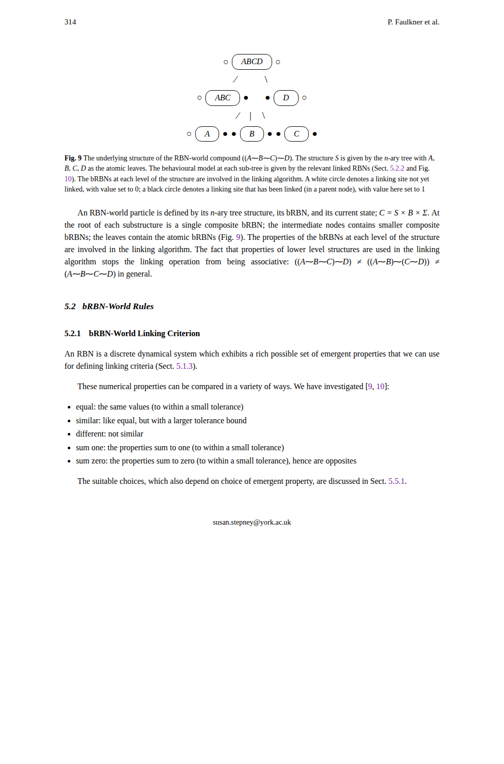314 P. Faulkner et al.
ABCD
∕ \
ABC D
∕ | \
A B C
Fig. 9 The underlying structure of the RBN-world compound ((A⁓B⁓C)⁓D). The structure S is given by the n-ary tree with A, B, C, D as the atomic leaves. The behavioural model at each sub-tree is given by the relevant linked RBNs (Sect. 5.2.2 and Fig. 10). The bRBNs at each level of the structure are involved in the linking algorithm. A white circle denotes a linking site not yet linked, with value set to 0; a black circle denotes a linking site that has been linked (in a parent node), with value here set to 1
An RBN-world particle is defined by its n-ary tree structure, its bRBN, and its current state; C = S × B × Σ. At the root of each substructure is a single composite bRBN; the intermediate nodes contains smaller composite bRBNs; the leaves contain the atomic bRBNs (Fig. 9). The properties of the bRBNs at each level of the structure are involved in the linking algorithm. The fact that properties of lower level structures are used in the linking algorithm stops the linking operation from being associative: ((A⁓B⁓C)⁓D) ≠ ((A⁓B)⁓(C⁓D)) ≠ (A⁓B⁓C⁓D) in general.
5.2 bRBN-World Rules
5.2.1bRBN-World Linking Criterion
An RBN is a discrete dynamical system which exhibits a rich possible set of emergent properties that we can use for defining linking criteria (Sect. 5.1.3).
These numerical properties can be compared in a variety of ways. We have investigated [9, 10]:
equal: the same values (to within a small tolerance)
similar: like equal, but with a larger tolerance bound
different: not similar
sum one: the properties sum to one (to within a small tolerance)
sum zero: the properties sum to zero (to within a small tolerance), hence are opposites
The suitable choices, which also depend on choice of emergent property, are discussed in Sect. 5.5.1.
susan.stepney@york.ac.uk